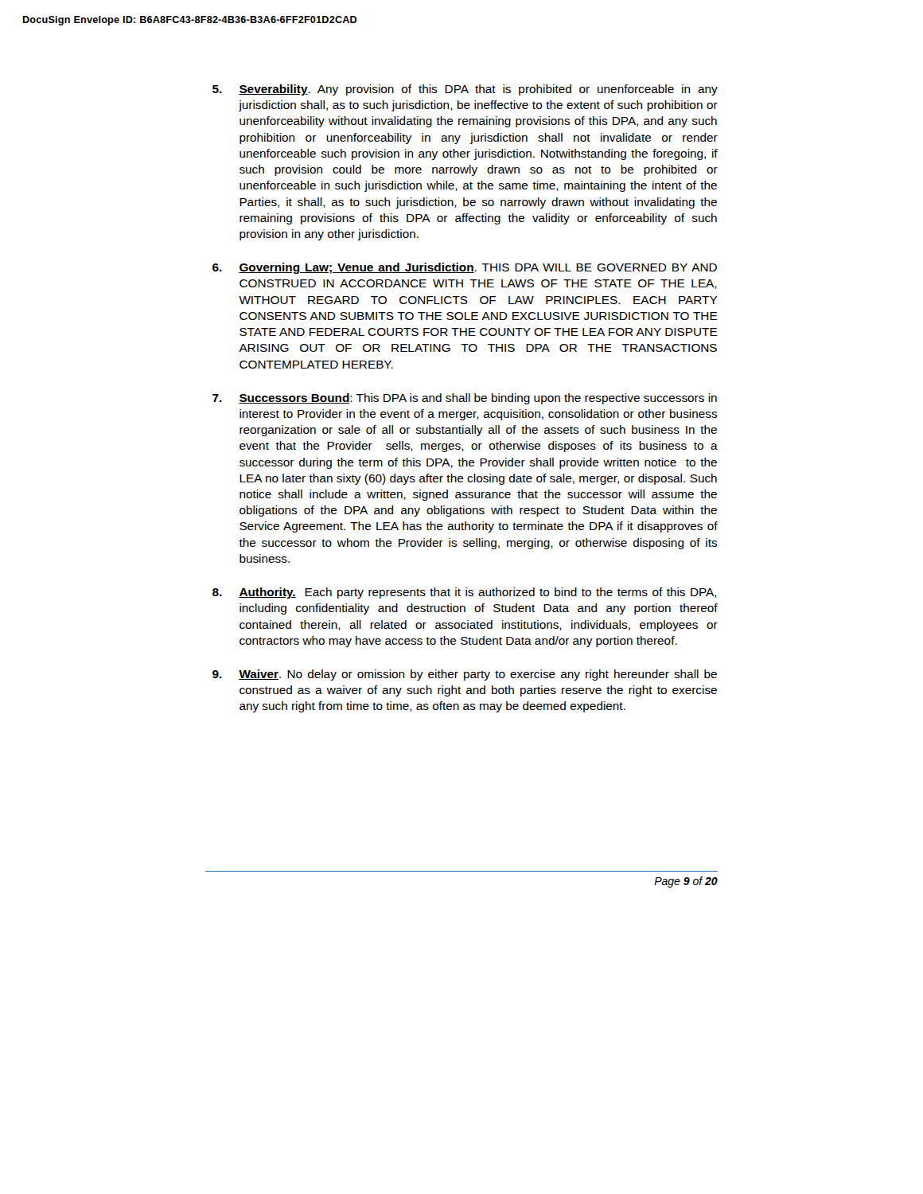DocuSign Envelope ID: B6A8FC43-8F82-4B36-B3A6-6FF2F01D2CAD
5. Severability. Any provision of this DPA that is prohibited or unenforceable in any jurisdiction shall, as to such jurisdiction, be ineffective to the extent of such prohibition or unenforceability without invalidating the remaining provisions of this DPA, and any such prohibition or unenforceability in any jurisdiction shall not invalidate or render unenforceable such provision in any other jurisdiction. Notwithstanding the foregoing, if such provision could be more narrowly drawn so as not to be prohibited or unenforceable in such jurisdiction while, at the same time, maintaining the intent of the Parties, it shall, as to such jurisdiction, be so narrowly drawn without invalidating the remaining provisions of this DPA or affecting the validity or enforceability of such provision in any other jurisdiction.
6. Governing Law; Venue and Jurisdiction. THIS DPA WILL BE GOVERNED BY AND CONSTRUED IN ACCORDANCE WITH THE LAWS OF THE STATE OF THE LEA, WITHOUT REGARD TO CONFLICTS OF LAW PRINCIPLES. EACH PARTY CONSENTS AND SUBMITS TO THE SOLE AND EXCLUSIVE JURISDICTION TO THE STATE AND FEDERAL COURTS FOR THE COUNTY OF THE LEA FOR ANY DISPUTE ARISING OUT OF OR RELATING TO THIS DPA OR THE TRANSACTIONS CONTEMPLATED HEREBY.
7. Successors Bound: This DPA is and shall be binding upon the respective successors in interest to Provider in the event of a merger, acquisition, consolidation or other business reorganization or sale of all or substantially all of the assets of such business In the event that the Provider sells, merges, or otherwise disposes of its business to a successor during the term of this DPA, the Provider shall provide written notice to the LEA no later than sixty (60) days after the closing date of sale, merger, or disposal. Such notice shall include a written, signed assurance that the successor will assume the obligations of the DPA and any obligations with respect to Student Data within the Service Agreement. The LEA has the authority to terminate the DPA if it disapproves of the successor to whom the Provider is selling, merging, or otherwise disposing of its business.
8. Authority. Each party represents that it is authorized to bind to the terms of this DPA, including confidentiality and destruction of Student Data and any portion thereof contained therein, all related or associated institutions, individuals, employees or contractors who may have access to the Student Data and/or any portion thereof.
9. Waiver. No delay or omission by either party to exercise any right hereunder shall be construed as a waiver of any such right and both parties reserve the right to exercise any such right from time to time, as often as may be deemed expedient.
Page 9 of 20